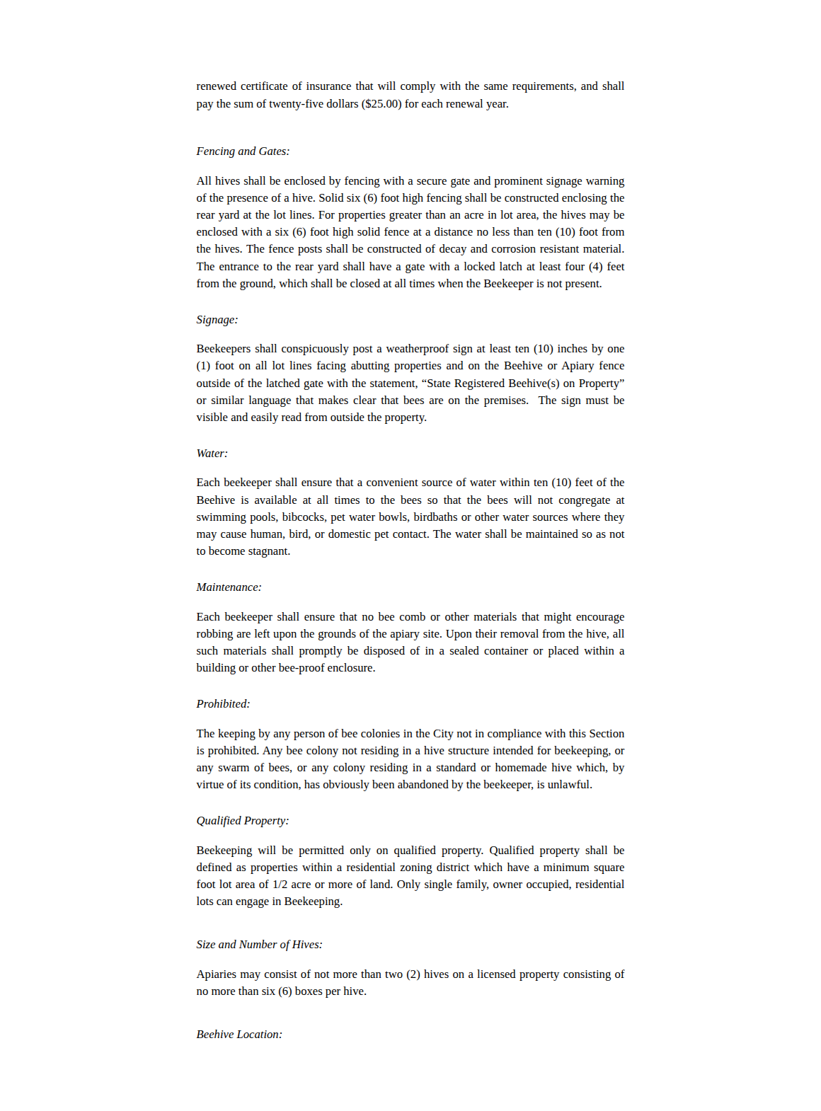renewed certificate of insurance that will comply with the same requirements, and shall pay the sum of twenty-five dollars ($25.00) for each renewal year.
Fencing and Gates:
All hives shall be enclosed by fencing with a secure gate and prominent signage warning of the presence of a hive. Solid six (6) foot high fencing shall be constructed enclosing the rear yard at the lot lines. For properties greater than an acre in lot area, the hives may be enclosed with a six (6) foot high solid fence at a distance no less than ten (10) foot from the hives. The fence posts shall be constructed of decay and corrosion resistant material. The entrance to the rear yard shall have a gate with a locked latch at least four (4) feet from the ground, which shall be closed at all times when the Beekeeper is not present.
Signage:
Beekeepers shall conspicuously post a weatherproof sign at least ten (10) inches by one (1) foot on all lot lines facing abutting properties and on the Beehive or Apiary fence outside of the latched gate with the statement, “State Registered Beehive(s) on Property” or similar language that makes clear that bees are on the premises. The sign must be visible and easily read from outside the property.
Water:
Each beekeeper shall ensure that a convenient source of water within ten (10) feet of the Beehive is available at all times to the bees so that the bees will not congregate at swimming pools, bibcocks, pet water bowls, birdbaths or other water sources where they may cause human, bird, or domestic pet contact. The water shall be maintained so as not to become stagnant.
Maintenance:
Each beekeeper shall ensure that no bee comb or other materials that might encourage robbing are left upon the grounds of the apiary site. Upon their removal from the hive, all such materials shall promptly be disposed of in a sealed container or placed within a building or other bee-proof enclosure.
Prohibited:
The keeping by any person of bee colonies in the City not in compliance with this Section is prohibited. Any bee colony not residing in a hive structure intended for beekeeping, or any swarm of bees, or any colony residing in a standard or homemade hive which, by virtue of its condition, has obviously been abandoned by the beekeeper, is unlawful.
Qualified Property:
Beekeeping will be permitted only on qualified property. Qualified property shall be defined as properties within a residential zoning district which have a minimum square foot lot area of 1/2 acre or more of land. Only single family, owner occupied, residential lots can engage in Beekeeping.
Size and Number of Hives:
Apiaries may consist of not more than two (2) hives on a licensed property consisting of no more than six (6) boxes per hive.
Beehive Location: